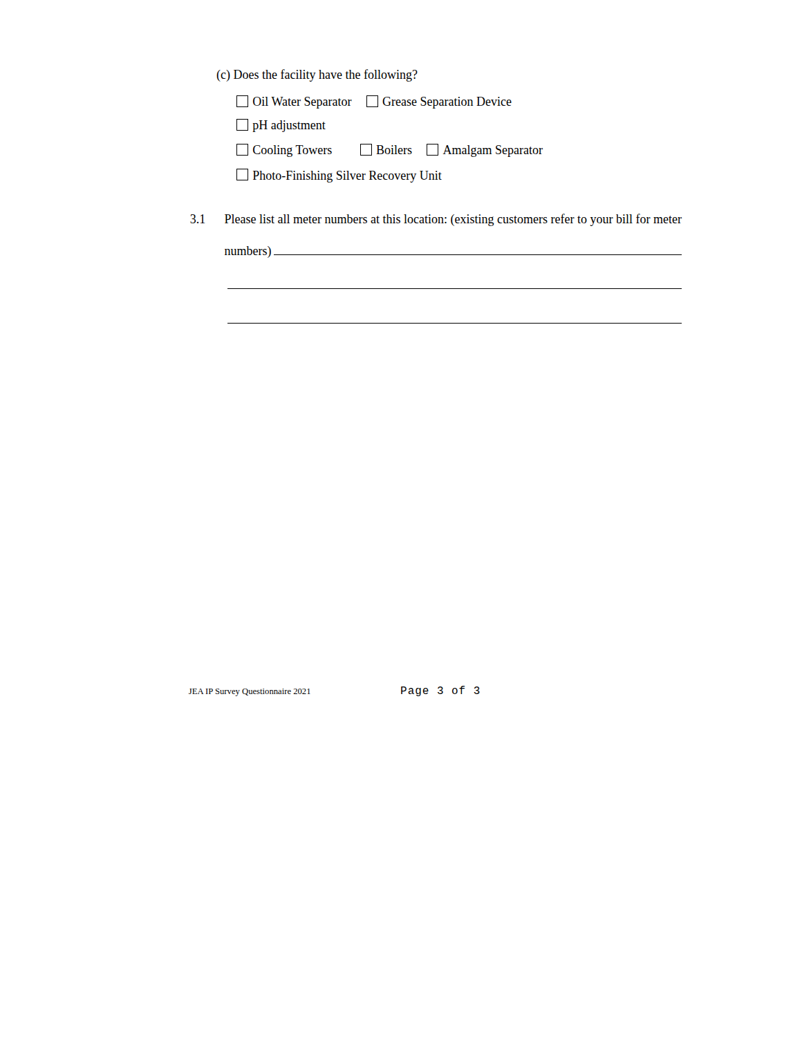(c) Does the facility have the following?
Oil Water Separator Grease Separation Device pH adjustment
Cooling Towers Boilers Amalgam Separator
Photo-Finishing Silver Recovery Unit
3.1
Please list all meter numbers at this location: (existing customers refer to your bill for meter
numbers)
JEA IP Survey Questionnaire 2021
Page 3 of 3